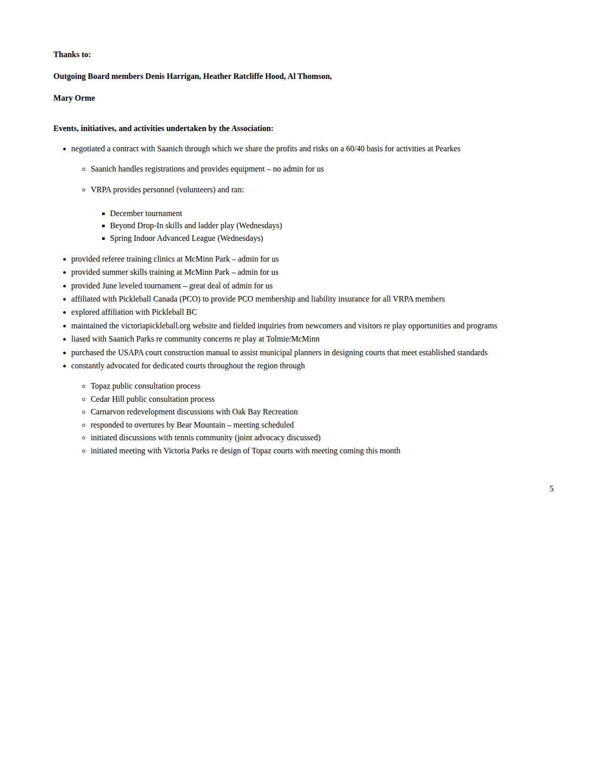Thanks to:
Outgoing Board members Denis Harrigan, Heather Ratcliffe Hood, Al Thomson,
Mary Orme
Events, initiatives, and activities undertaken by the Association:
negotiated a contract with Saanich through which we share the profits and risks on a 60/40 basis for activities at Pearkes
Saanich handles registrations and provides equipment – no admin for us
VRPA provides personnel (volunteers) and ran:
December tournament
Beyond Drop-In skills and ladder play (Wednesdays)
Spring Indoor Advanced League (Wednesdays)
provided referee training clinics at McMinn Park – admin for us
provided summer skills training at McMinn Park – admin for us
provided June leveled tournament – great deal of admin for us
affiliated with Pickleball Canada (PCO) to provide PCO membership and liability insurance for all VRPA members
explored affiliation with Pickleball BC
maintained the victoriapickleball.org website and fielded inquiries from newcomers and visitors re play opportunities and programs
liased with Saanich Parks re community concerns re play at Tolmie/McMinn
purchased the USAPA court construction manual to assist municipal planners in designing courts that meet established standards
constantly advocated for dedicated courts throughout the region through
Topaz public consultation process
Cedar Hill public consultation process
Carnarvon redevelopment discussions with Oak Bay Recreation
responded to overtures by Bear Mountain – meeting scheduled
initiated discussions with tennis community (joint advocacy discussed)
initiated meeting with Victoria Parks re design of Topaz courts with meeting coming this month
5